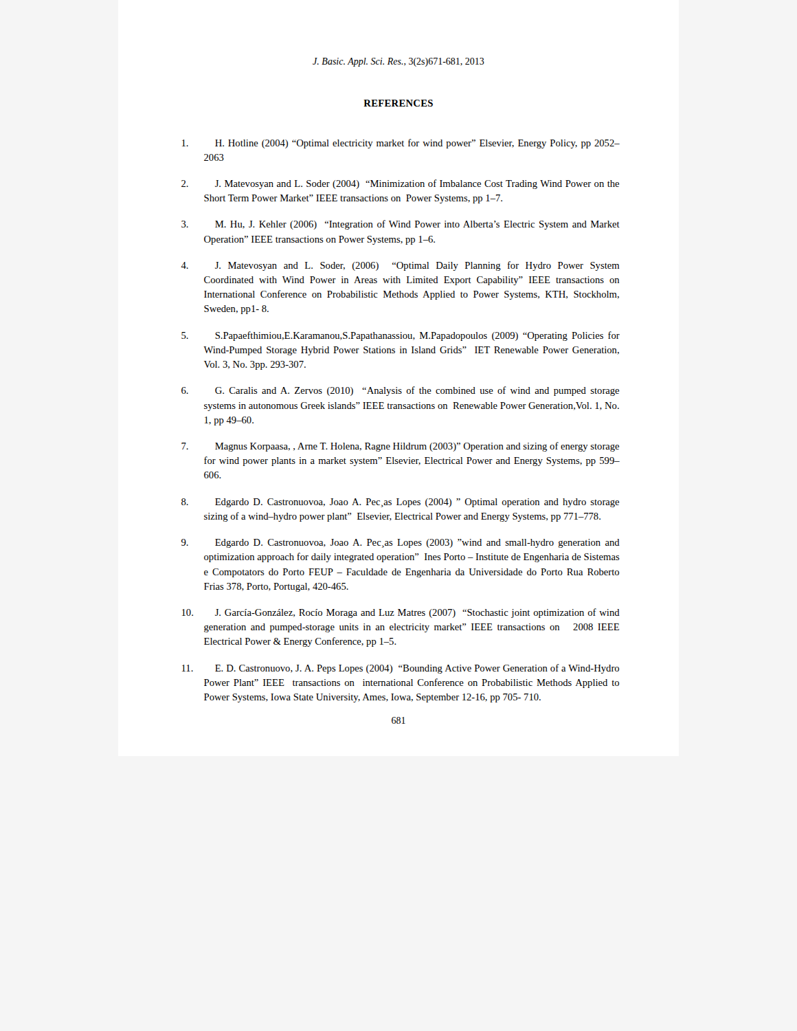J. Basic. Appl. Sci. Res., 3(2s)671-681, 2013
REFERENCES
1. H. Hotline (2004) “Optimal electricity market for wind power” Elsevier, Energy Policy, pp 2052–2063
2. J. Matevosyan and L. Soder (2004) “Minimization of Imbalance Cost Trading Wind Power on the Short Term Power Market” IEEE transactions on Power Systems, pp 1–7.
3. M. Hu, J. Kehler (2006) “Integration of Wind Power into Alberta’s Electric System and Market Operation” IEEE transactions on Power Systems, pp 1–6.
4. J. Matevosyan and L. Soder, (2006) “Optimal Daily Planning for Hydro Power System Coordinated with Wind Power in Areas with Limited Export Capability” IEEE transactions on International Conference on Probabilistic Methods Applied to Power Systems, KTH, Stockholm, Sweden, pp1- 8.
5. S.Papaefthimiou,E.Karamanou,S.Papathanassiou, M.Papadopoulos (2009) “Operating Policies for Wind-Pumped Storage Hybrid Power Stations in Island Grids” IET Renewable Power Generation, Vol. 3, No. 3pp. 293-307.
6. G. Caralis and A. Zervos (2010) “Analysis of the combined use of wind and pumped storage systems in autonomous Greek islands” IEEE transactions on Renewable Power Generation,Vol. 1, No. 1, pp 49–60.
7. Magnus Korpaasa, , Arne T. Holena, Ragne Hildrum (2003)” Operation and sizing of energy storage for wind power plants in a market system” Elsevier, Electrical Power and Energy Systems, pp 599–606.
8. Edgardo D. Castronuovoa, Joao A. Pec¸as Lopes (2004) ” Optimal operation and hydro storage sizing of a wind–hydro power plant” Elsevier, Electrical Power and Energy Systems, pp 771–778.
9. Edgardo D. Castronuovoa, Joao A. Pec¸as Lopes (2003) ”wind and small-hydro generation and optimization approach for daily integrated operation” Ines Porto – Institute de Engenharia de Sistemas e Compotators do Porto FEUP – Faculdade de Engenharia da Universidade do Porto Rua Roberto Frias 378, Porto, Portugal, 420-465.
10. J. García-González, Rocío Moraga and Luz Matres (2007) “Stochastic joint optimization of wind generation and pumped-storage units in an electricity market” IEEE transactions on 2008 IEEE Electrical Power & Energy Conference, pp 1–5.
11. E. D. Castronuovo, J. A. Peps Lopes (2004) “Bounding Active Power Generation of a Wind-Hydro Power Plant” IEEE transactions on international Conference on Probabilistic Methods Applied to Power Systems, Iowa State University, Ames, Iowa, September 12-16, pp 705- 710.
681